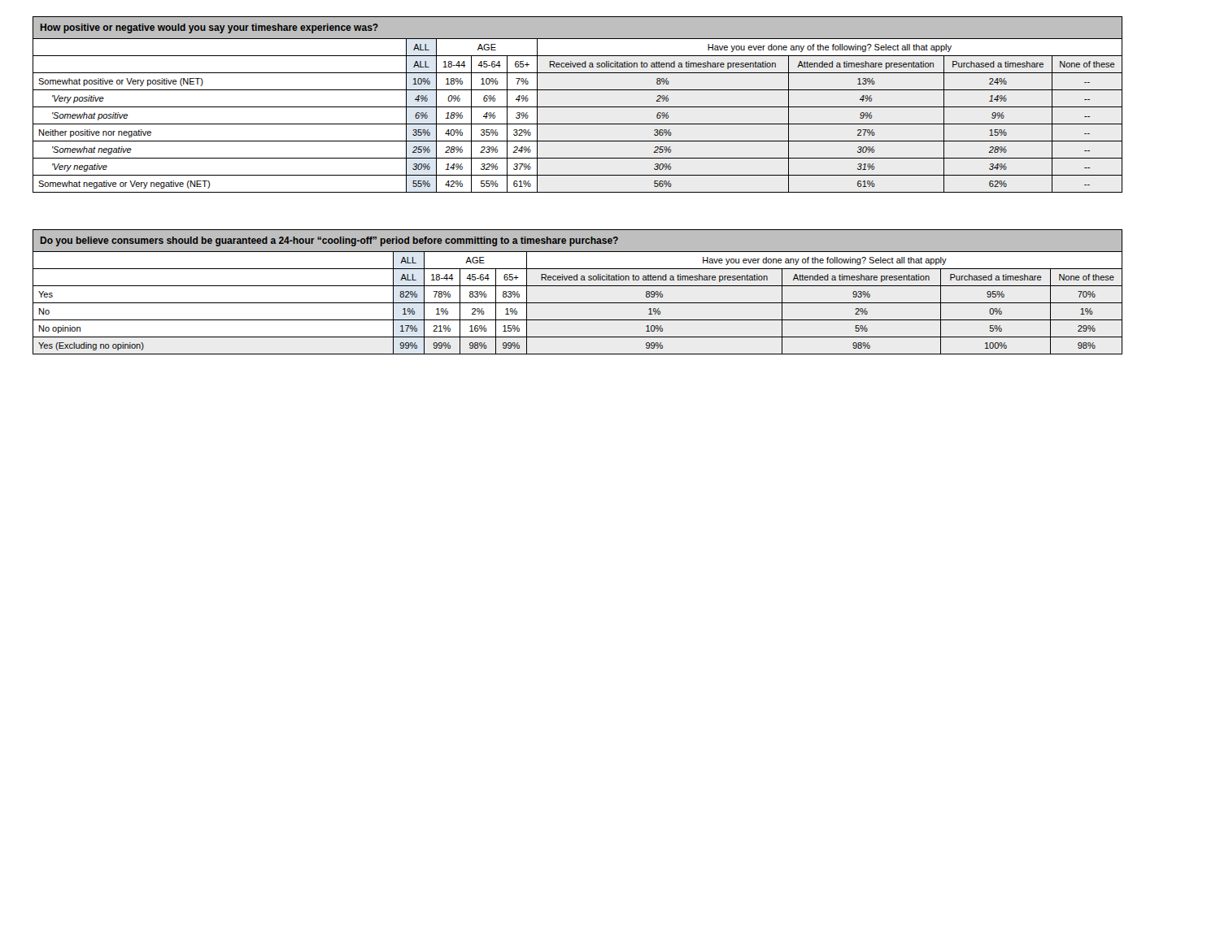| How positive or negative would you say your timeshare experience was? |
| | ALL | AGE | Have you ever done any of the following? Select all that apply |
| | ALL | 18-44 | 45-64 | 65+ | Received a solicitation to attend a timeshare presentation | Attended a timeshare presentation | Purchased a timeshare | None of these |
| Somewhat positive or Very positive (NET) | 10% | 18% | 10% | 7% | 8% | 13% | 24% | -- |
| 'Very positive | 4% | 0% | 6% | 4% | 2% | 4% | 14% | -- |
| 'Somewhat positive | 6% | 18% | 4% | 3% | 6% | 9% | 9% | -- |
| Neither positive nor negative | 35% | 40% | 35% | 32% | 36% | 27% | 15% | -- |
| 'Somewhat negative | 25% | 28% | 23% | 24% | 25% | 30% | 28% | -- |
| 'Very negative | 30% | 14% | 32% | 37% | 30% | 31% | 34% | -- |
| Somewhat negative or Very negative (NET) | 55% | 42% | 55% | 61% | 56% | 61% | 62% | -- |
| Do you believe consumers should be guaranteed a 24-hour “cooling-off” period before committing to a timeshare purchase? |
| | ALL | AGE | Have you ever done any of the following? Select all that apply |
| | ALL | 18-44 | 45-64 | 65+ | Received a solicitation to attend a timeshare presentation | Attended a timeshare presentation | Purchased a timeshare | None of these |
| Yes | 82% | 78% | 83% | 83% | 89% | 93% | 95% | 70% |
| No | 1% | 1% | 2% | 1% | 1% | 2% | 0% | 1% |
| No opinion | 17% | 21% | 16% | 15% | 10% | 5% | 5% | 29% |
| Yes (Excluding no opinion) | 99% | 99% | 98% | 99% | 99% | 98% | 100% | 98% |